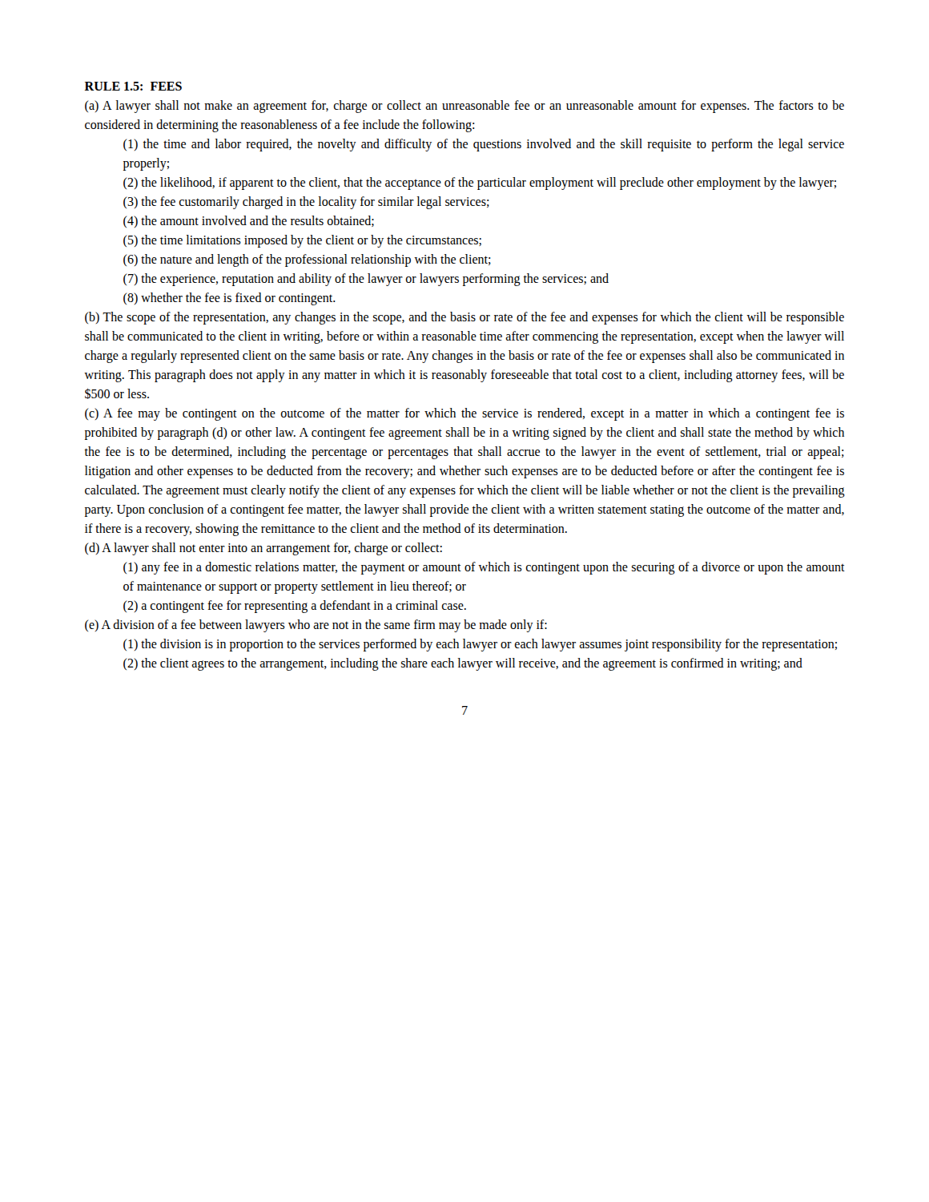Rule 1.5: Fees
(a) A lawyer shall not make an agreement for, charge or collect an unreasonable fee or an unreasonable amount for expenses. The factors to be considered in determining the reasonableness of a fee include the following:
(1) the time and labor required, the novelty and difficulty of the questions involved and the skill requisite to perform the legal service properly;
(2) the likelihood, if apparent to the client, that the acceptance of the particular employment will preclude other employment by the lawyer;
(3) the fee customarily charged in the locality for similar legal services;
(4) the amount involved and the results obtained;
(5) the time limitations imposed by the client or by the circumstances;
(6) the nature and length of the professional relationship with the client;
(7) the experience, reputation and ability of the lawyer or lawyers performing the services; and
(8) whether the fee is fixed or contingent.
(b) The scope of the representation, any changes in the scope, and the basis or rate of the fee and expenses for which the client will be responsible shall be communicated to the client in writing, before or within a reasonable time after commencing the representation, except when the lawyer will charge a regularly represented client on the same basis or rate. Any changes in the basis or rate of the fee or expenses shall also be communicated in writing. This paragraph does not apply in any matter in which it is reasonably foreseeable that total cost to a client, including attorney fees, will be $500 or less.
(c) A fee may be contingent on the outcome of the matter for which the service is rendered, except in a matter in which a contingent fee is prohibited by paragraph (d) or other law. A contingent fee agreement shall be in a writing signed by the client and shall state the method by which the fee is to be determined, including the percentage or percentages that shall accrue to the lawyer in the event of settlement, trial or appeal; litigation and other expenses to be deducted from the recovery; and whether such expenses are to be deducted before or after the contingent fee is calculated. The agreement must clearly notify the client of any expenses for which the client will be liable whether or not the client is the prevailing party. Upon conclusion of a contingent fee matter, the lawyer shall provide the client with a written statement stating the outcome of the matter and, if there is a recovery, showing the remittance to the client and the method of its determination.
(d) A lawyer shall not enter into an arrangement for, charge or collect:
(1) any fee in a domestic relations matter, the payment or amount of which is contingent upon the securing of a divorce or upon the amount of maintenance or support or property settlement in lieu thereof; or
(2) a contingent fee for representing a defendant in a criminal case.
(e) A division of a fee between lawyers who are not in the same firm may be made only if:
(1) the division is in proportion to the services performed by each lawyer or each lawyer assumes joint responsibility for the representation;
(2) the client agrees to the arrangement, including the share each lawyer will receive, and the agreement is confirmed in writing; and
7